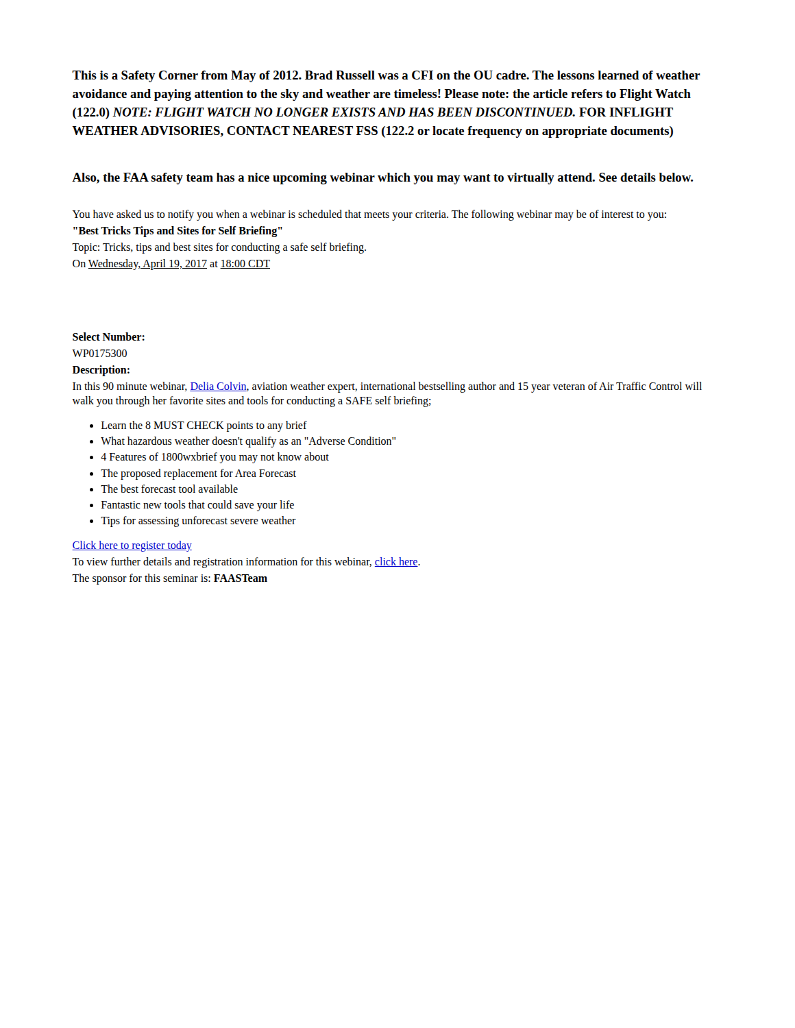This is a Safety Corner from May of 2012. Brad Russell was a CFI on the OU cadre. The lessons learned of weather avoidance and paying attention to the sky and weather are timeless! Please note: the article refers to Flight Watch (122.0) NOTE: FLIGHT WATCH NO LONGER EXISTS AND HAS BEEN DISCONTINUED. FOR INFLIGHT WEATHER ADVISORIES, CONTACT NEAREST FSS (122.2 or locate frequency on appropriate documents)
Also, the FAA safety team has a nice upcoming webinar which you may want to virtually attend. See details below.
You have asked us to notify you when a webinar is scheduled that meets your criteria. The following webinar may be of interest to you:
"Best Tricks Tips and Sites for Self Briefing"
Topic: Tricks, tips and best sites for conducting a safe self briefing.
On Wednesday, April 19, 2017 at 18:00 CDT
Select Number:
WP0175300
Description:
In this 90 minute webinar, Delia Colvin, aviation weather expert, international bestselling author and 15 year veteran of Air Traffic Control will walk you through her favorite sites and tools for conducting a SAFE self briefing;
Learn the 8 MUST CHECK points to any brief
What hazardous weather doesn't qualify as an "Adverse Condition"
4 Features of 1800wxbrief you may not know about
The proposed replacement for Area Forecast
The best forecast tool available
Fantastic new tools that could save your life
Tips for assessing unforecast severe weather
Click here to register today
To view further details and registration information for this webinar, click here.
The sponsor for this seminar is: FAASTeam